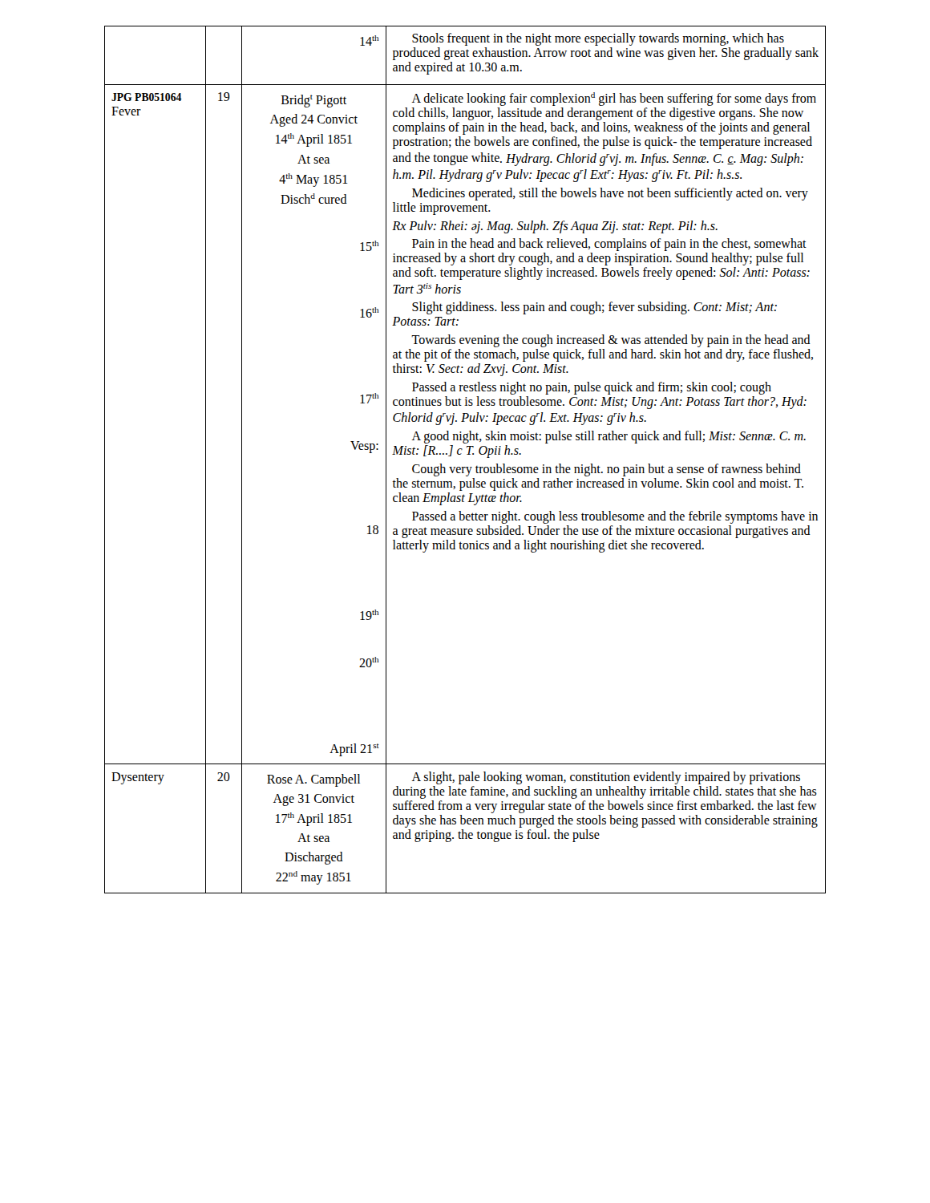| | | 14 th | Stools frequent in the night more especially towards morning, which has produced great exhaustion. Arrow root and wine was given her. She gradually sank and expired at 10.30 a.m. |
| JPG PB051064 Fever | 19 | Bridg t Pigott Aged 24 Convict 14 th April 1851 At sea 4 th May 1851 Disch d cured 15 th 16 th 17 th Vesp: 18 19 th 20 th April 21 st | A delicate looking fair complexion d girl has been suffering for some days from cold chills, languor, lassitude and derangement of the digestive organs. She now complains of pain in the head, back, and loins, weakness of the joints and general prostration; the bowels are confined, the pulse is quick- the temperature increased and the tongue white . Hydrarg. Chlorid g r vj. m. Infus. Sennæ. C. c . Mag: Sulph: h.m. Pil. Hydrarg g r v Pulv: Ipecac g r l Ext r : Hyas: g r iv. Ft. Pil: h.s.s. Medicines operated, still the bowels have not been sufficiently acted on. very little improvement. Rx Pulv: Rhei: ǝj. Mag. Sulph. Zfs Aqua Zij. stat: Rept. Pil: h.s. Pain in the head and back relieved, complains of pain in the chest, somewhat increased by a short dry cough, and a deep inspiration. Sound healthy; pulse full and soft. temperature slightly increased. Bowels freely opened: Sol: Anti: Potass: Tart 3 tis horis Slight giddiness. less pain and cough; fever subsiding. Cont: Mist; Ant: Potass: Tart: Towards evening the cough increased & was attended by pain in the head and at the pit of the stomach, pulse quick, full and hard. skin hot and dry, face flushed, thirst: V. Sect: ad Zxvj. Cont. Mist. Passed a restless night no pain, pulse quick and firm; skin cool; cough continues but is less troublesome . Cont: Mist; Ung: Ant: Potass Tart thor?, Hyd: Chlorid g r vj. Pulv: Ipecac g r l. Ext. Hyas: g r iv h.s. A good night, skin moist: pulse still rather quick and full; Mist: Sennæ. C. m. Mist: [R....] c T. Opii h.s. Cough very troublesome in the night. no pain but a sense of rawness behind the sternum, pulse quick and rather increased in volume. Skin cool and moist. T. clean Emplast Lyttæ thor. Passed a better night. cough less troublesome and the febrile symptoms have in a great measure subsided. Under the use of the mixture occasional purgatives and latterly mild tonics and a light nourishing diet she recovered. |
| Dysentery | 20 | Rose A. Campbell Age 31 Convict 17 th April 1851 At sea Discharged 22 nd may 1851 | A slight, pale looking woman, constitution evidently impaired by privations during the late famine, and suckling an unhealthy irritable child. states that she has suffered from a very irregular state of the bowels since first embarked. the last few days she has been much purged the stools being passed with considerable straining and griping. the tongue is foul. the pulse |